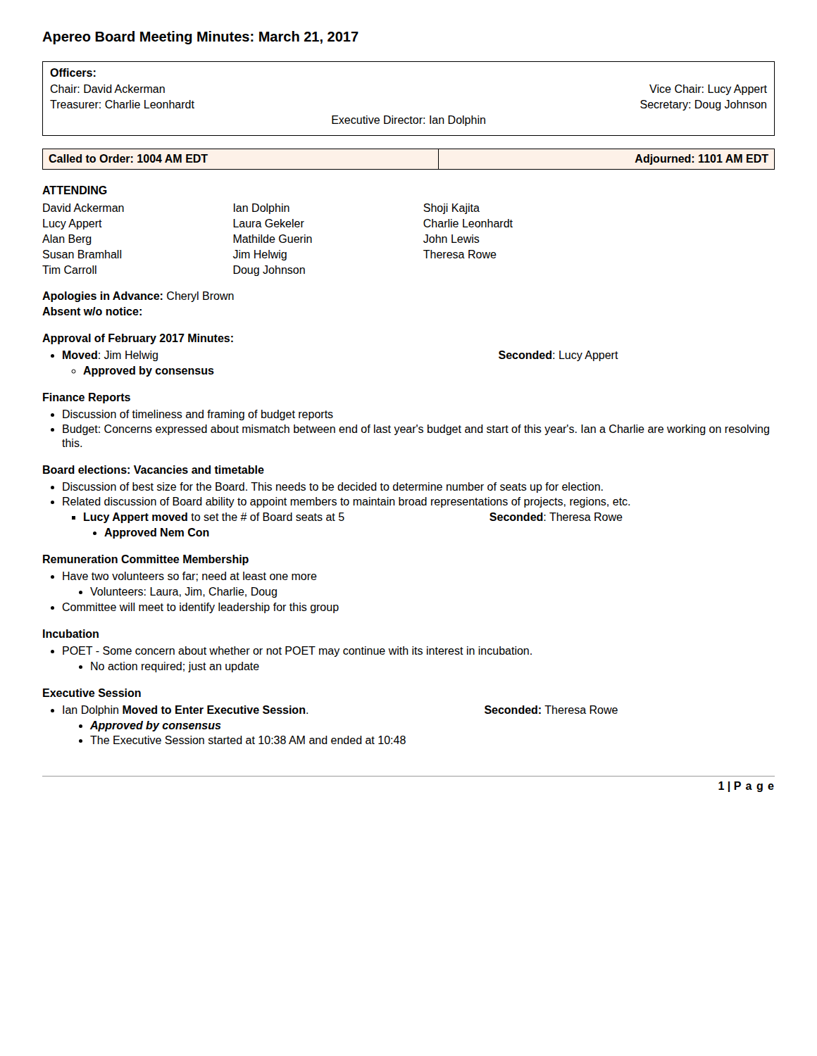Apereo Board Meeting Minutes: March 21, 2017
Officers:
| Chair: David Ackerman | Vice Chair: Lucy Appert |
| Treasurer: Charlie Leonhardt | Secretary: Doug Johnson |
| Executive Director: Ian Dolphin |
| Called to Order: 1004 AM EDT | Adjourned: 1101 AM EDT |
ATTENDING
| David Ackerman | Ian Dolphin | Shoji Kajita |
| Lucy Appert | Laura Gekeler | Charlie Leonhardt |
| Alan Berg | Mathilde Guerin | John Lewis |
| Susan Bramhall | Jim Helwig | Theresa Rowe |
| Tim Carroll | Doug Johnson | |
Apologies in Advance: Cheryl Brown
Absent w/o notice:
Approval of February 2017 Minutes:
Moved: Jim Helwig Seconded: Lucy Appert
Approved by consensus
Finance Reports
Discussion of timeliness and framing of budget reports
Budget: Concerns expressed about mismatch between end of last year's budget and start of this year's. Ian a Charlie are working on resolving this.
Board elections: Vacancies and timetable
Discussion of best size for the Board. This needs to be decided to determine number of seats up for election.
Related discussion of Board ability to appoint members to maintain broad representations of projects, regions, etc.
Lucy Appert moved to set the # of Board seats at 5 Seconded: Theresa Rowe
Approved Nem Con
Remuneration Committee Membership
Have two volunteers so far; need at least one more
Volunteers: Laura, Jim, Charlie, Doug
Committee will meet to identify leadership for this group
Incubation
POET - Some concern about whether or not POET may continue with its interest in incubation.
No action required; just an update
Executive Session
Ian Dolphin Moved to Enter Executive Session. Seconded: Theresa Rowe
Approved by consensus
The Executive Session started at 10:38 AM and ended at 10:48
1 | P a g e